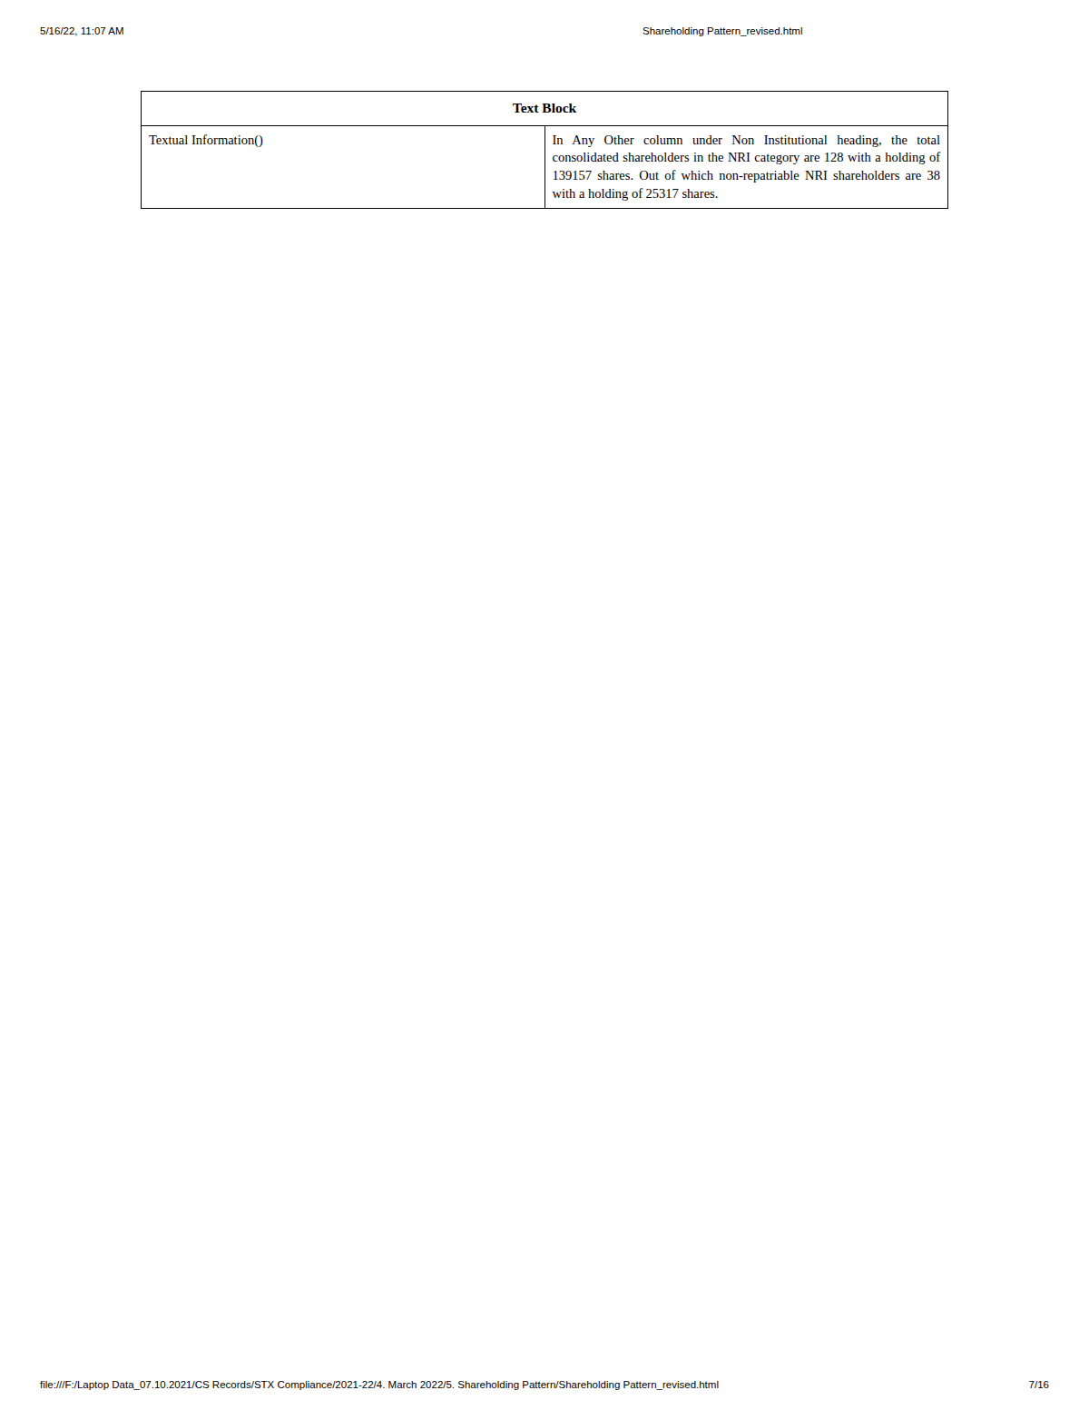5/16/22, 11:07 AM
Shareholding Pattern_revised.html
| Text Block |
| --- |
| Textual Information() | In Any Other column under Non Institutional heading, the total consolidated shareholders in the NRI category are 128 with a holding of 139157 shares. Out of which non-repatriable NRI shareholders are 38 with a holding of 25317 shares. |
file:///F:/Laptop Data_07.10.2021/CS Records/STX Compliance/2021-22/4. March 2022/5. Shareholding Pattern/Shareholding Pattern_revised.html
7/16